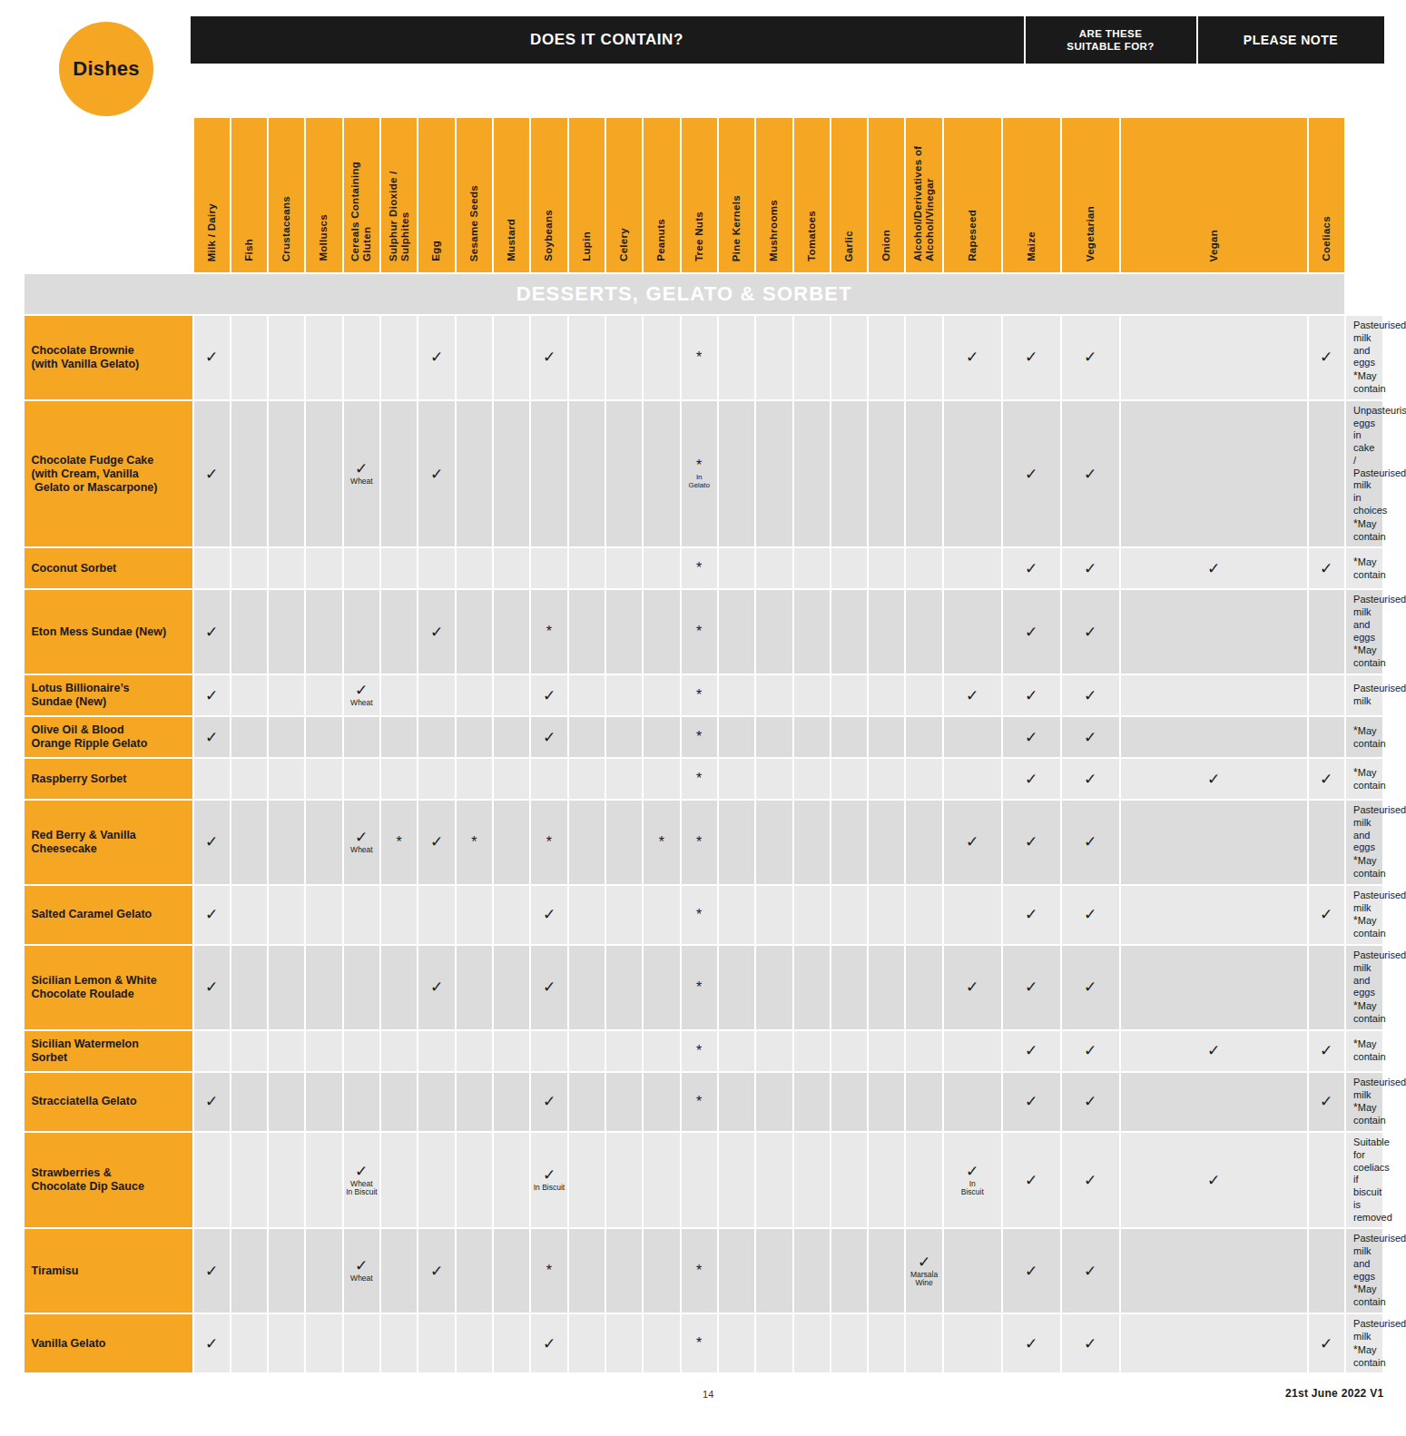Dishes
DOES IT CONTAIN?
ARE THESE
SUITABLE FOR?
PLEASE NOTE
| | Milk / Dairy | Fish | Crustaceans | Molluscs | Cereals Containing Gluten | Sulphur Dioxide / Sulphites | Egg | Sesame Seeds | Mustard | Soybeans | Lupin | Celery | Peanuts | Tree Nuts | Pine Kernels | Mushrooms | Tomatoes | Garlic | Onion | Alcohol/Derivatives of Alcohol/Vinegar | Rapeseed | Maize | Vegetarian | Vegan | Coeliacs | |
| --- | --- | --- | --- | --- | --- | --- | --- | --- | --- | --- | --- | --- | --- | --- | --- | --- | --- | --- | --- | --- | --- | --- | --- | --- | --- | --- |
| DESSERTS, GELATO & SORBET |
| Chocolate Brownie (with Vanilla Gelato) | ✓ | | | | | | ✓ | | | ✓ | | | | * | | | | | | | ✓ | ✓ | ✓ | | ✓ | Pasteurised milk and eggs * May contain |
| Chocolate Fudge Cake (with Cream, Vanilla Gelato or Mascarpone) | ✓ | | | | ✓ Wheat | | ✓ | | | | | | | * In Gelato | | | | | | | | ✓ | ✓ | | | Unpasteurised eggs in cake / Pasteurised milk in choices * May contain |
| Coconut Sorbet | | | | | | | | | | | | | | * | | | | | | | | ✓ | ✓ | ✓ | ✓ | * May contain |
| Eton Mess Sundae (New) | ✓ | | | | | | ✓ | | | * | | | | * | | | | | | | | ✓ | ✓ | | | Pasteurised milk and eggs * May contain |
| Lotus Billionaire’s Sundae (New) | ✓ | | | | ✓ Wheat | | | | | ✓ | | | | * | | | | | | | ✓ | ✓ | ✓ | | | Pasteurised milk |
| Olive Oil & Blood Orange Ripple Gelato | ✓ | | | | | | | | | ✓ | | | | * | | | | | | | | ✓ | ✓ | | | * May contain |
| Raspberry Sorbet | | | | | | | | | | | | | | * | | | | | | | | ✓ | ✓ | ✓ | ✓ | * May contain |
| Red Berry & Vanilla Cheesecake | ✓ | | | | ✓ Wheat | * | ✓ | * | | * | | | * | * | | | | | | | ✓ | ✓ | ✓ | | | Pasteurised milk and eggs * May contain |
| Salted Caramel Gelato | ✓ | | | | | | | | | ✓ | | | | * | | | | | | | | ✓ | ✓ | | ✓ | Pasteurised milk * May contain |
| Sicilian Lemon & White Chocolate Roulade | ✓ | | | | | | ✓ | | | ✓ | | | | * | | | | | | | ✓ | ✓ | ✓ | | | Pasteurised milk and eggs * May contain |
| Sicilian Watermelon Sorbet | | | | | | | | | | | | | | * | | | | | | | | ✓ | ✓ | ✓ | ✓ | * May contain |
| Stracciatella Gelato | ✓ | | | | | | | | | ✓ | | | | * | | | | | | | | ✓ | ✓ | | ✓ | Pasteurised milk * May contain |
| Strawberries & Chocolate Dip Sauce | | | | | ✓ Wheat In Biscuit | | | | | ✓ In Biscuit | | | | | | | | | | | ✓ In Biscuit | ✓ | ✓ | ✓ | | Suitable for coeliacs if biscuit is removed |
| Tiramisu | ✓ | | | | ✓ Wheat | | ✓ | | | * | | | | * | | | | | | ✓ Marsala Wine | | ✓ | ✓ | | | Pasteurised milk and eggs * May contain |
| Vanilla Gelato | ✓ | | | | | | | | | ✓ | | | | * | | | | | | | | ✓ | ✓ | | ✓ | Pasteurised milk * May contain |
14
21st June 2022 V1